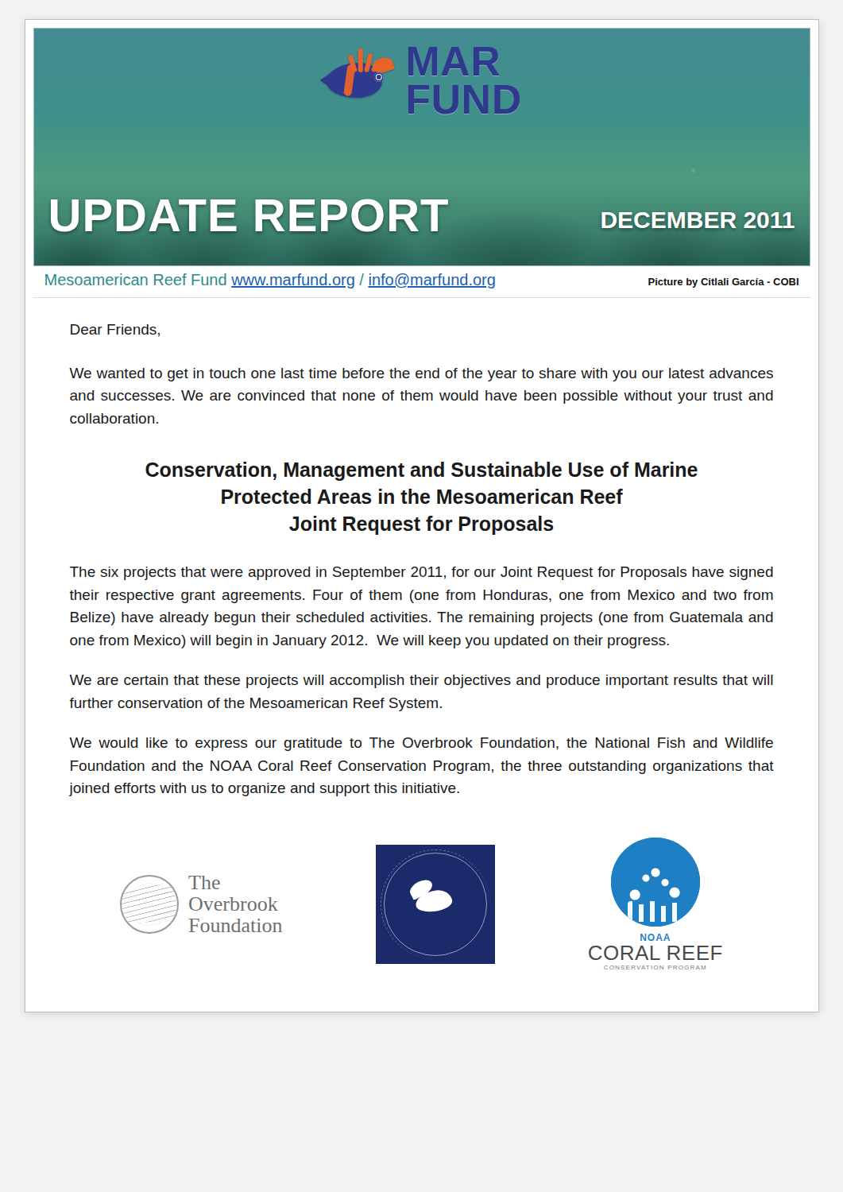MAR FUND
UPDATE REPORT
DECEMBER 2011
Mesoamerican Reef Fund www.marfund.org / info@marfund.org
Picture by Citlali García - COBI
Dear Friends,
We wanted to get in touch one last time before the end of the year to share with you our latest advances and successes. We are convinced that none of them would have been possible without your trust and collaboration.
Conservation, Management and Sustainable Use of Marine
Protected Areas in the Mesoamerican Reef
Joint Request for Proposals
The six projects that were approved in September 2011, for our Joint Request for Proposals have signed their respective grant agreements. Four of them (one from Honduras, one from Mexico and two from Belize) have already begun their scheduled activities. The remaining projects (one from Guatemala and one from Mexico) will begin in January 2012. We will keep you updated on their progress.
We are certain that these projects will accomplish their objectives and produce important results that will further conservation of the Mesoamerican Reef System.
We would like to express our gratitude to The Overbrook Foundation, the National Fish and Wildlife Foundation and the NOAA Coral Reef Conservation Program, the three outstanding organizations that joined efforts with us to organize and support this initiative.
The
Overbrook
Foundation
NOAA
CORAL REEF
CONSERVATION PROGRAM